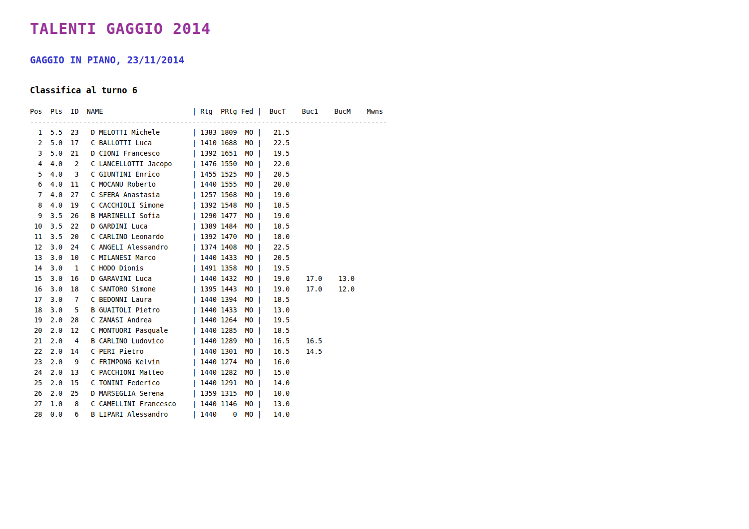TALENTI GAGGIO 2014
GAGGIO IN PIANO, 23/11/2014
Classifica al turno 6
Pos  Pts  ID  NAME                      | Rtg  PRtg Fed |  BucT    Buc1    BucM    Mwns
----------------------------------------------------------------------------------------
  1  5.5  23   D MELOTTI Michele        | 1383 1809  MO |   21.5
  2  5.0  17   C BALLOTTI Luca          | 1410 1688  MO |   22.5
  3  5.0  21   D CIONI Francesco        | 1392 1651  MO |   19.5
  4  4.0   2   C LANCELLOTTI Jacopo     | 1476 1550  MO |   22.0
  5  4.0   3   C GIUNTINI Enrico        | 1455 1525  MO |   20.5
  6  4.0  11   C MOCANU Roberto         | 1440 1555  MO |   20.0
  7  4.0  27   C SFERA Anastasia        | 1257 1568  MO |   19.0
  8  4.0  19   C CACCHIOLI Simone       | 1392 1548  MO |   18.5
  9  3.5  26   B MARINELLI Sofia        | 1290 1477  MO |   19.0
 10  3.5  22   D GARDINI Luca           | 1389 1484  MO |   18.5
 11  3.5  20   C CARLINO Leonardo       | 1392 1470  MO |   18.0
 12  3.0  24   C ANGELI Alessandro      | 1374 1408  MO |   22.5
 13  3.0  10   C MILANESI Marco         | 1440 1433  MO |   20.5
 14  3.0   1   C HODO Dionis            | 1491 1358  MO |   19.5
 15  3.0  16   D GARAVINI Luca          | 1440 1432  MO |   19.0    17.0    13.0
 16  3.0  18   C SANTORO Simone         | 1395 1443  MO |   19.0    17.0    12.0
 17  3.0   7   C BEDONNI Laura          | 1440 1394  MO |   18.5
 18  3.0   5   B GUAITOLI Pietro        | 1440 1433  MO |   13.0
 19  2.0  28   C ZANASI Andrea          | 1440 1264  MO |   19.5
 20  2.0  12   C MONTUORI Pasquale      | 1440 1285  MO |   18.5
 21  2.0   4   B CARLINO Ludovico       | 1440 1289  MO |   16.5    16.5
 22  2.0  14   C PERI Pietro            | 1440 1301  MO |   16.5    14.5
 23  2.0   9   C FRIMPONG Kelvin        | 1440 1274  MO |   16.0
 24  2.0  13   C PACCHIONI Matteo       | 1440 1282  MO |   15.0
 25  2.0  15   C TONINI Federico        | 1440 1291  MO |   14.0
 26  2.0  25   D MARSEGLIA Serena       | 1359 1315  MO |   10.0
 27  1.0   8   C CAMELLINI Francesco    | 1440 1146  MO |   13.0
 28  0.0   6   B LIPARI Alessandro      | 1440    0  MO |   14.0